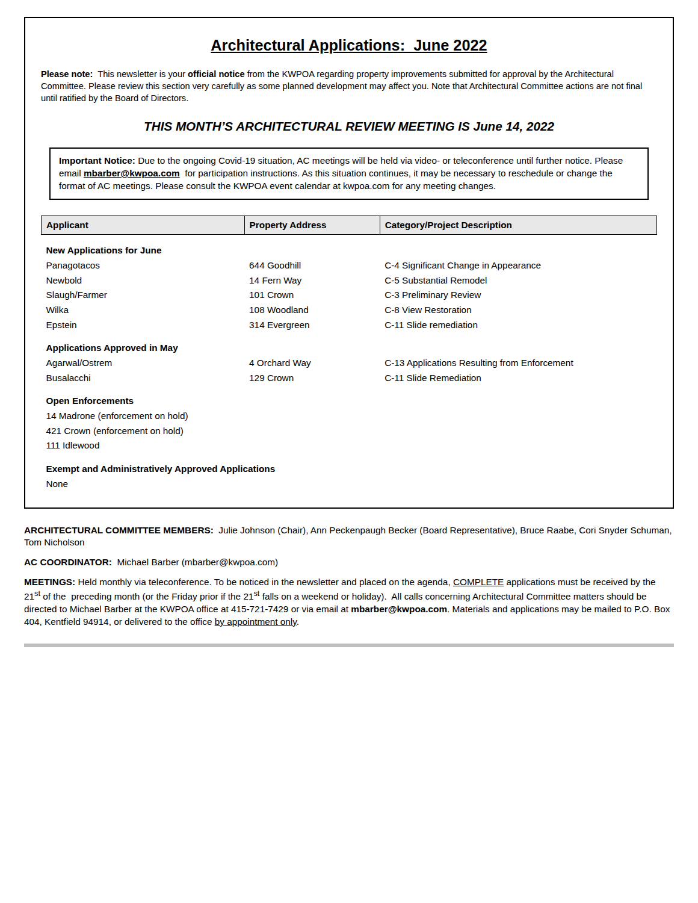Architectural Applications: June 2022
Please note: This newsletter is your official notice from the KWPOA regarding property improvements submitted for approval by the Architectural Committee. Please review this section very carefully as some planned development may affect you. Note that Architectural Committee actions are not final until ratified by the Board of Directors.
THIS MONTH’S ARCHITECTURAL REVIEW MEETING IS June 14, 2022
Important Notice: Due to the ongoing Covid-19 situation, AC meetings will be held via video- or teleconference until further notice. Please email mbarber@kwpoa.com for participation instructions. As this situation continues, it may be necessary to reschedule or change the format of AC meetings. Please consult the KWPOA event calendar at kwpoa.com for any meeting changes.
| Applicant | Property Address | Category/Project Description |
| --- | --- | --- |
| New Applications for June |
| Panagotacos | 644 Goodhill | C-4 Significant Change in Appearance |
| Newbold | 14 Fern Way | C-5 Substantial Remodel |
| Slaugh/Farmer | 101 Crown | C-3 Preliminary Review |
| Wilka | 108 Woodland | C-8 View Restoration |
| Epstein | 314 Evergreen | C-11 Slide remediation |
| Applications Approved in May |
| Agarwal/Ostrem | 4 Orchard Way | C-13 Applications Resulting from Enforcement |
| Busalacchi | 129 Crown | C-11 Slide Remediation |
| Open Enforcements |
| 14 Madrone (enforcement on hold) |
| 421 Crown (enforcement on hold) |
| 111 Idlewood |
| Exempt and Administratively Approved Applications |
| None |
ARCHITECTURAL COMMITTEE MEMBERS: Julie Johnson (Chair), Ann Peckenpaugh Becker (Board Representative), Bruce Raabe, Cori Snyder Schuman, Tom Nicholson
AC COORDINATOR: Michael Barber (mbarber@kwpoa.com)
MEETINGS: Held monthly via teleconference. To be noticed in the newsletter and placed on the agenda, COMPLETE applications must be received by the 21st of the preceding month (or the Friday prior if the 21st falls on a weekend or holiday). All calls concerning Architectural Committee matters should be directed to Michael Barber at the KWPOA office at 415-721-7429 or via email at mbarber@kwpoa.com. Materials and applications may be mailed to P.O. Box 404, Kentfield 94914, or delivered to the office by appointment only.